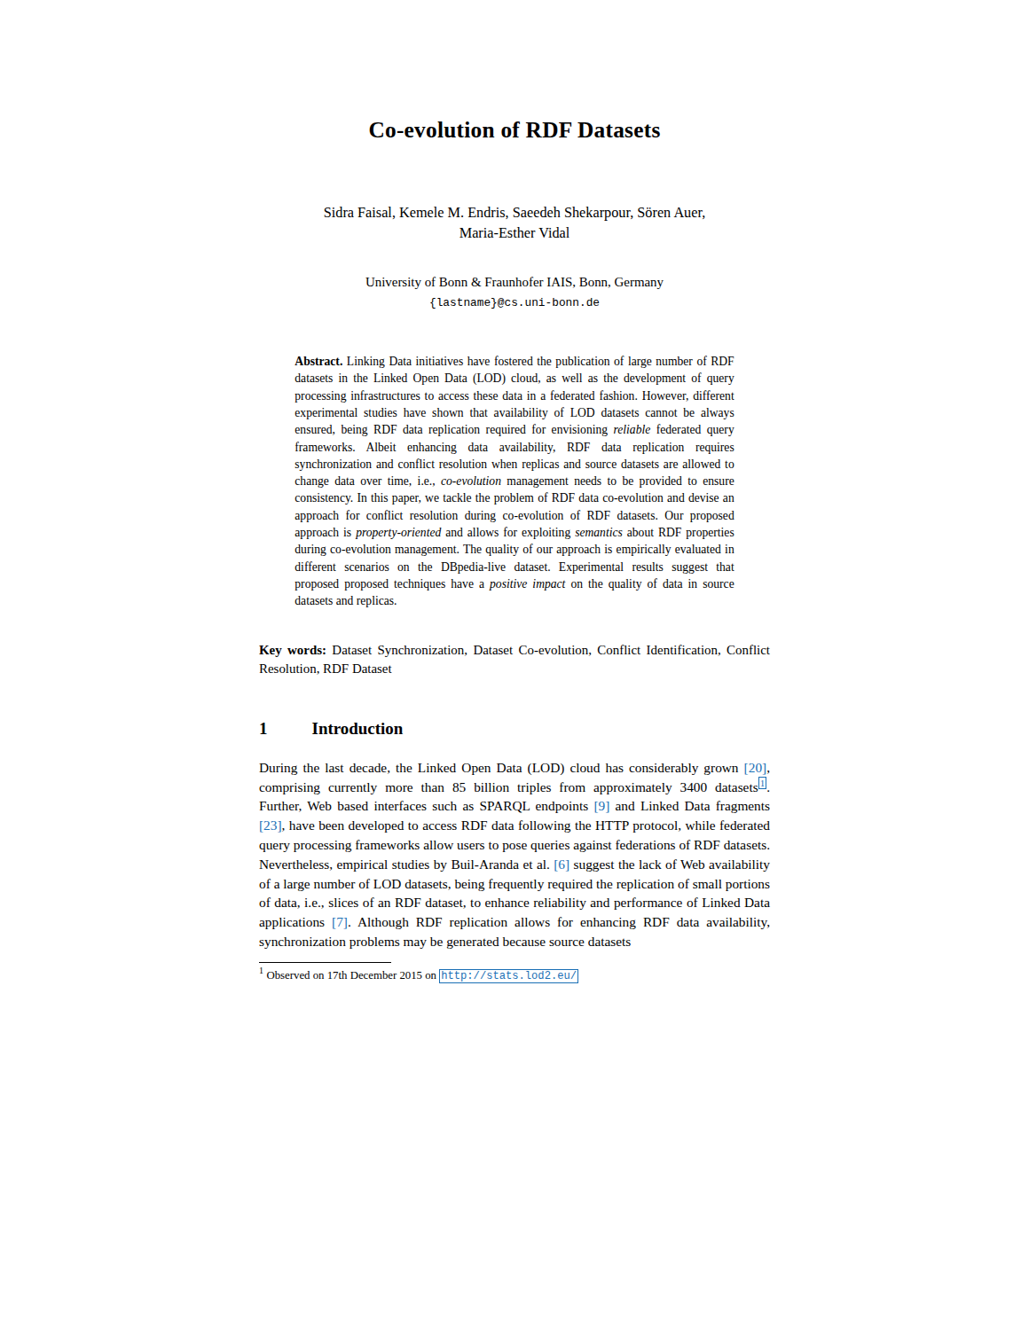Co-evolution of RDF Datasets
Sidra Faisal, Kemele M. Endris, Saeedeh Shekarpour, Sören Auer,
Maria-Esther Vidal
University of Bonn & Fraunhofer IAIS, Bonn, Germany
{lastname}@cs.uni-bonn.de
Abstract. Linking Data initiatives have fostered the publication of large number of RDF datasets in the Linked Open Data (LOD) cloud, as well as the development of query processing infrastructures to access these data in a federated fashion. However, different experimental studies have shown that availability of LOD datasets cannot be always ensured, being RDF data replication required for envisioning reliable federated query frameworks. Albeit enhancing data availability, RDF data replication requires synchronization and conflict resolution when replicas and source datasets are allowed to change data over time, i.e., co-evolution management needs to be provided to ensure consistency. In this paper, we tackle the problem of RDF data co-evolution and devise an approach for conflict resolution during co-evolution of RDF datasets. Our proposed approach is property-oriented and allows for exploiting semantics about RDF properties during co-evolution management. The quality of our approach is empirically evaluated in different scenarios on the DBpedia-live dataset. Experimental results suggest that proposed proposed techniques have a positive impact on the quality of data in source datasets and replicas.
Key words: Dataset Synchronization, Dataset Co-evolution, Conflict Identification, Conflict Resolution, RDF Dataset
1 Introduction
During the last decade, the Linked Open Data (LOD) cloud has considerably grown [20], comprising currently more than 85 billion triples from approximately 3400 datasets1. Further, Web based interfaces such as SPARQL endpoints [9] and Linked Data fragments [23], have been developed to access RDF data following the HTTP protocol, while federated query processing frameworks allow users to pose queries against federations of RDF datasets. Nevertheless, empirical studies by Buil-Aranda et al. [6] suggest the lack of Web availability of a large number of LOD datasets, being frequently required the replication of small portions of data, i.e., slices of an RDF dataset, to enhance reliability and performance of Linked Data applications [7]. Although RDF replication allows for enhancing RDF data availability, synchronization problems may be generated because source datasets
1 Observed on 17th December 2015 on http://stats.lod2.eu/